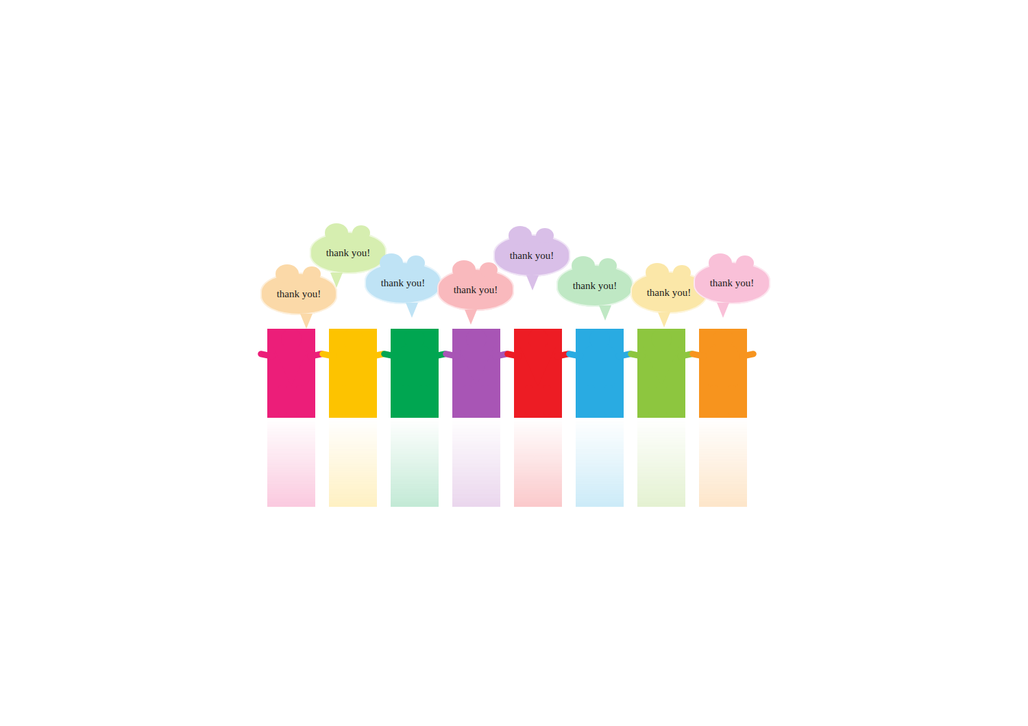thank you!
thank you!
thank you!
thank you!
thank you!
thank you!
thank you!
thank you!